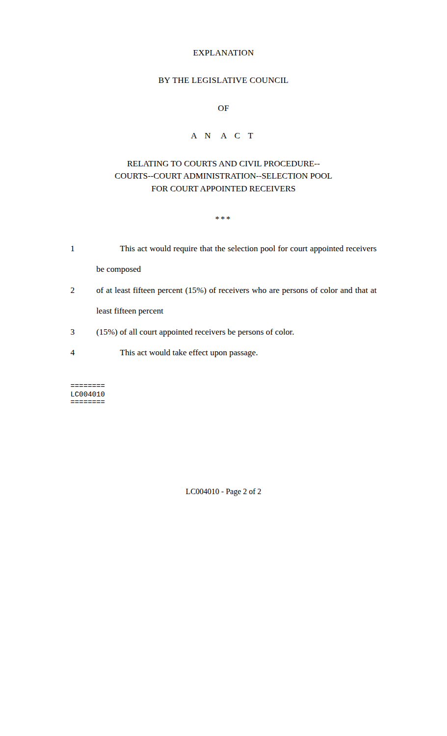EXPLANATION
BY THE LEGISLATIVE COUNCIL
OF
A N A C T
RELATING TO COURTS AND CIVIL PROCEDURE--COURTS--COURT ADMINISTRATION--SELECTION POOL FOR COURT APPOINTED RECEIVERS
***
| 1 | This act would require that the selection pool for court appointed receivers be composed |
| 2 | of at least fifteen percent (15%) of receivers who are persons of color and that at least fifteen percent |
| 3 | (15%) of all court appointed receivers be persons of color. |
| 4 | This act would take effect upon passage. |
========
LC004010
========
LC004010 - Page 2 of 2